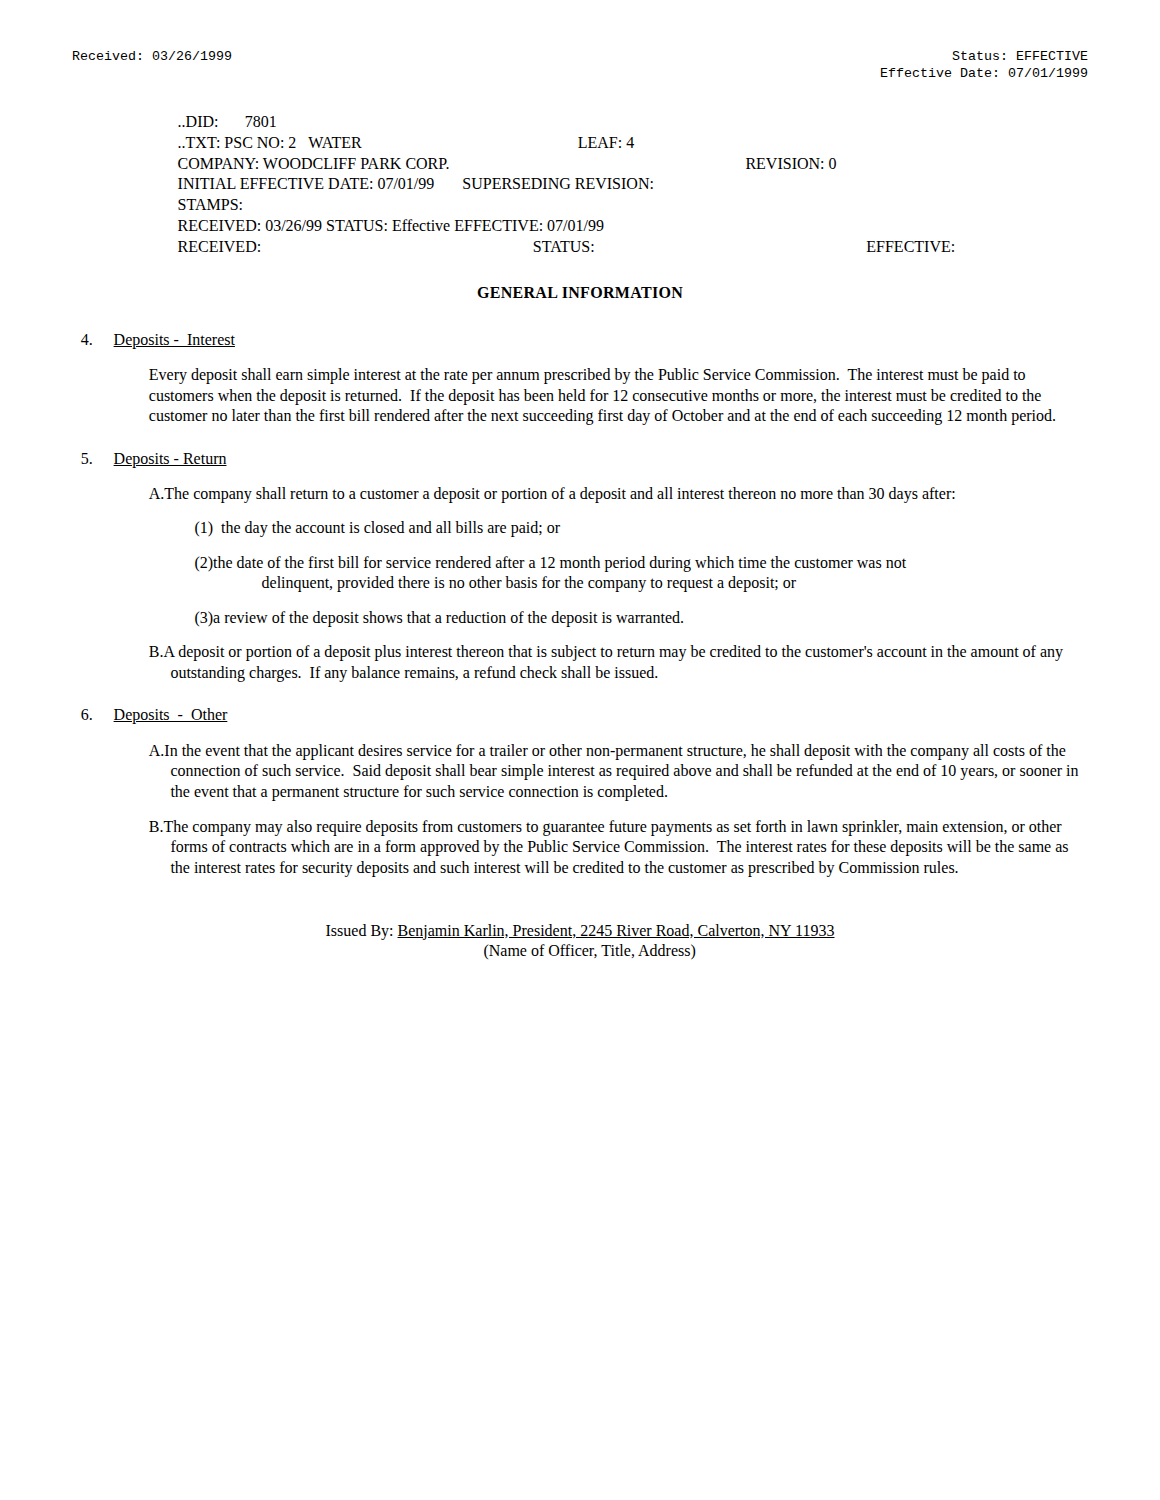Received: 03/26/1999
Status: EFFECTIVE Effective Date: 07/01/1999
..DID: 7801
..TXT: PSC NO: 2 WATER LEAF: 4
COMPANY: WOODCLIFF PARK CORP. REVISION: 0
INITIAL EFFECTIVE DATE: 07/01/99 SUPERSEDING REVISION:
STAMPS:
RECEIVED: 03/26/99 STATUS: Effective EFFECTIVE: 07/01/99
RECEIVED: STATUS: EFFECTIVE:
GENERAL INFORMATION
4. Deposits - Interest
Every deposit shall earn simple interest at the rate per annum prescribed by the Public Service Commission. The interest must be paid to customers when the deposit is returned. If the deposit has been held for 12 consecutive months or more, the interest must be credited to the customer no later than the first bill rendered after the next succeeding first day of October and at the end of each succeeding 12 month period.
5. Deposits - Return
A.The company shall return to a customer a deposit or portion of a deposit and all interest thereon no more than 30 days after:
(1) the day the account is closed and all bills are paid; or
(2)the date of the first bill for service rendered after a 12 month period during which time the customer was not delinquent, provided there is no other basis for the company to request a deposit; or
(3)a review of the deposit shows that a reduction of the deposit is warranted.
B.A deposit or portion of a deposit plus interest thereon that is subject to return may be credited to the customer's account in the amount of any outstanding charges. If any balance remains, a refund check shall be issued.
6. Deposits - Other
A.In the event that the applicant desires service for a trailer or other non-permanent structure, he shall deposit with the company all costs of the connection of such service. Said deposit shall bear simple interest as required above and shall be refunded at the end of 10 years, or sooner in the event that a permanent structure for such service connection is completed.
B.The company may also require deposits from customers to guarantee future payments as set forth in lawn sprinkler, main extension, or other forms of contracts which are in a form approved by the Public Service Commission. The interest rates for these deposits will be the same as the interest rates for security deposits and such interest will be credited to the customer as prescribed by Commission rules.
Issued By: Benjamin Karlin, President, 2245 River Road, Calverton, NY 11933 (Name of Officer, Title, Address)